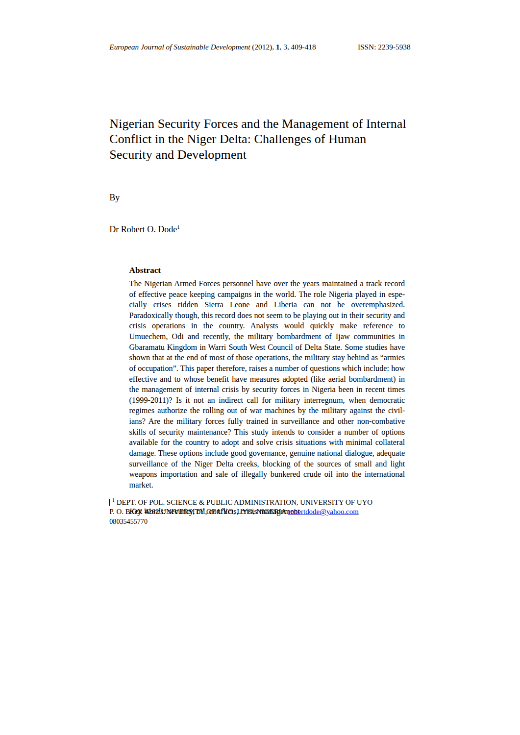European Journal of Sustainable Development (2012), 1, 3, 409-418
ISSN: 2239-5938
Nigerian Security Forces and the Management of Internal Conflict in the Niger Delta: Challenges of Human Security and Development
By
Dr Robert O. Dode1
Abstract
The Nigerian Armed Forces personnel have over the years maintained a track record of effective peace keeping campaigns in the world. The role Nigeria played in especially crises ridden Sierra Leone and Liberia can not be overemphasized. Paradoxically though, this record does not seem to be playing out in their security and crisis operations in the country. Analysts would quickly make reference to Umuechem, Odi and recently, the military bombardment of Ijaw communities in Gbaramatu Kingdom in Warri South West Council of Delta State. Some studies have shown that at the end of most of those operations, the military stay behind as “armies of occupation”. This paper therefore, raises a number of questions which include: how effective and to whose benefit have measures adopted (like aerial bombardment) in the management of internal crisis by security forces in Nigeria been in recent times (1999-2011)? Is it not an indirect call for military interregnum, when democratic regimes authorize the rolling out of war machines by the military against the civilians? Are the military forces fully trained in surveillance and other non-combative skills of security maintenance? This study intends to consider a number of options available for the country to adopt and solve crisis situations with minimal collateral damage. These options include good governance, genuine national dialogue, adequate surveillance of the Niger Delta creeks, blocking of the sources of small and light weapons importation and sale of illegally bunkered crude oil into the international market.
Key Words: security, oil, conflicts, crisis management
1 DEPT. OF POL. SCIENCE & PUBLIC ADMINISTRATION, UNIVERSITY OF UYO P. O. B.OX 4262 UNIVERSITY OF UYO, UYO, NIGERIA robertdode@yahoo.com 08035455770